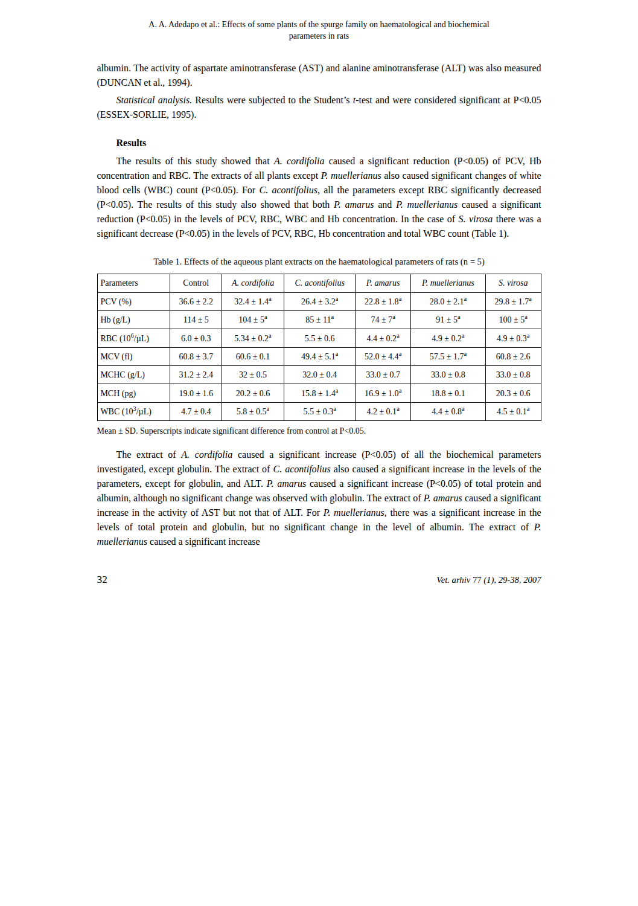A. A. Adedapo et al.: Effects of some plants of the spurge family on haematological and biochemical
parameters in rats
albumin. The activity of aspartate aminotransferase (AST) and alanine aminotransferase (ALT) was also measured (DUNCAN et al., 1994).
Statistical analysis. Results were subjected to the Student’s t-test and were considered significant at P<0.05 (ESSEX-SORLIE, 1995).
Results
The results of this study showed that A. cordifolia caused a significant reduction (P<0.05) of PCV, Hb concentration and RBC. The extracts of all plants except P. muellerianus also caused significant changes of white blood cells (WBC) count (P<0.05). For C. acontifolius, all the parameters except RBC significantly decreased (P<0.05). The results of this study also showed that both P. amarus and P. muellerianus caused a significant reduction (P<0.05) in the levels of PCV, RBC, WBC and Hb concentration. In the case of S. virosa there was a significant decrease (P<0.05) in the levels of PCV, RBC, Hb concentration and total WBC count (Table 1).
Table 1. Effects of the aqueous plant extracts on the haematological parameters of rats (n = 5)
| Parameters | Control | A. cordifolia | C. acontifolius | P. amarus | P. muellerianus | S. virosa |
| --- | --- | --- | --- | --- | --- | --- |
| PCV (%) | 36.6 ± 2.2 | 32.4 ± 1.4 a | 26.4 ± 3.2 a | 22.8 ± 1.8 a | 28.0 ± 2.1 a | 29.8 ± 1.7 a |
| Hb (g/L) | 114 ± 5 | 104 ± 5 a | 85 ± 11 a | 74 ± 7 a | 91 ± 5 a | 100 ± 5 a |
| RBC (10 6 /µL) | 6.0 ± 0.3 | 5.34 ± 0.2 a | 5.5 ± 0.6 | 4.4 ± 0.2 a | 4.9 ± 0.2 a | 4.9 ± 0.3 a |
| MCV (fl) | 60.8 ± 3.7 | 60.6 ± 0.1 | 49.4 ± 5.1 a | 52.0 ± 4.4 a | 57.5 ± 1.7 a | 60.8 ± 2.6 |
| MCHC (g/L) | 31.2 ± 2.4 | 32 ± 0.5 | 32.0 ± 0.4 | 33.0 ± 0.7 | 33.0 ± 0.8 | 33.0 ± 0.8 |
| MCH (pg) | 19.0 ± 1.6 | 20.2 ± 0.6 | 15.8 ± 1.4 a | 16.9 ± 1.0 a | 18.8 ± 0.1 | 20.3 ± 0.6 |
| WBC (10 3 /µL) | 4.7 ± 0.4 | 5.8 ± 0.5 a | 5.5 ± 0.3 a | 4.2 ± 0.1 a | 4.4 ± 0.8 a | 4.5 ± 0.1 a |
Mean ± SD. Superscripts indicate significant difference from control at P<0.05.
The extract of A. cordifolia caused a significant increase (P<0.05) of all the biochemical parameters investigated, except globulin. The extract of C. acontifolius also caused a significant increase in the levels of the parameters, except for globulin, and ALT. P. amarus caused a significant increase (P<0.05) of total protein and albumin, although no significant change was observed with globulin. The extract of P. amarus caused a significant increase in the activity of AST but not that of ALT. For P. muellerianus, there was a significant increase in the levels of total protein and globulin, but no significant change in the level of albumin. The extract of P. muellerianus caused a significant increase
32 Vet. arhiv 77 (1), 29-38, 2007